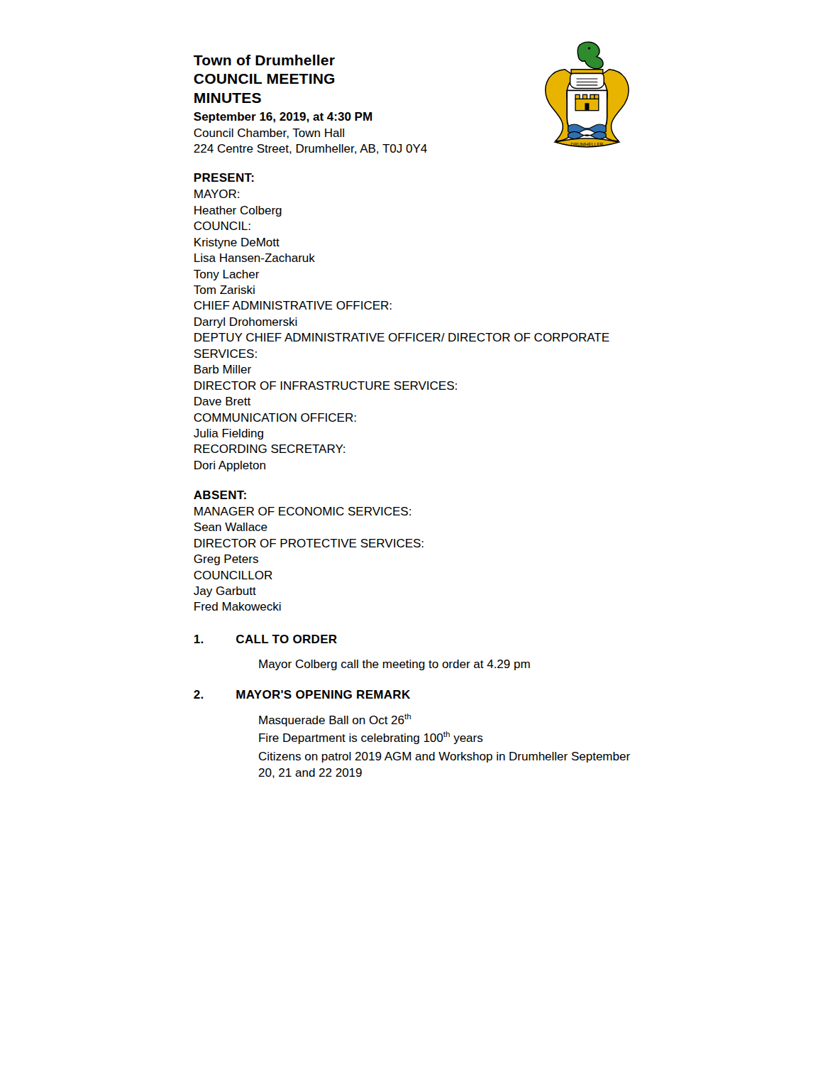DRUMHELLER
Town of Drumheller
COUNCIL MEETING
MINUTES
September 16, 2019, at 4:30 PM
Council Chamber, Town Hall
224 Centre Street, Drumheller, AB, T0J 0Y4
PRESENT:
MAYOR:
Heather Colberg
COUNCIL:
Kristyne DeMott
Lisa Hansen-Zacharuk
Tony Lacher
Tom Zariski
CHIEF ADMINISTRATIVE OFFICER:
Darryl Drohomerski
DEPTUY CHIEF ADMINISTRATIVE OFFICER/ DIRECTOR OF CORPORATE
SERVICES:
Barb Miller
DIRECTOR OF INFRASTRUCTURE SERVICES:
Dave Brett
COMMUNICATION OFFICER:
Julia Fielding
RECORDING SECRETARY:
Dori Appleton
ABSENT:
MANAGER OF ECONOMIC SERVICES:
Sean Wallace
DIRECTOR OF PROTECTIVE SERVICES:
Greg Peters
COUNCILLOR
Jay Garbutt
Fred Makowecki
1. CALL TO ORDER
Mayor Colberg call the meeting to order at 4.29 pm
2. MAYOR'S OPENING REMARK
Masquerade Ball on Oct 26th
Fire Department is celebrating 100th years
Citizens on patrol 2019 AGM and Workshop in Drumheller September 20, 21 and 22 2019